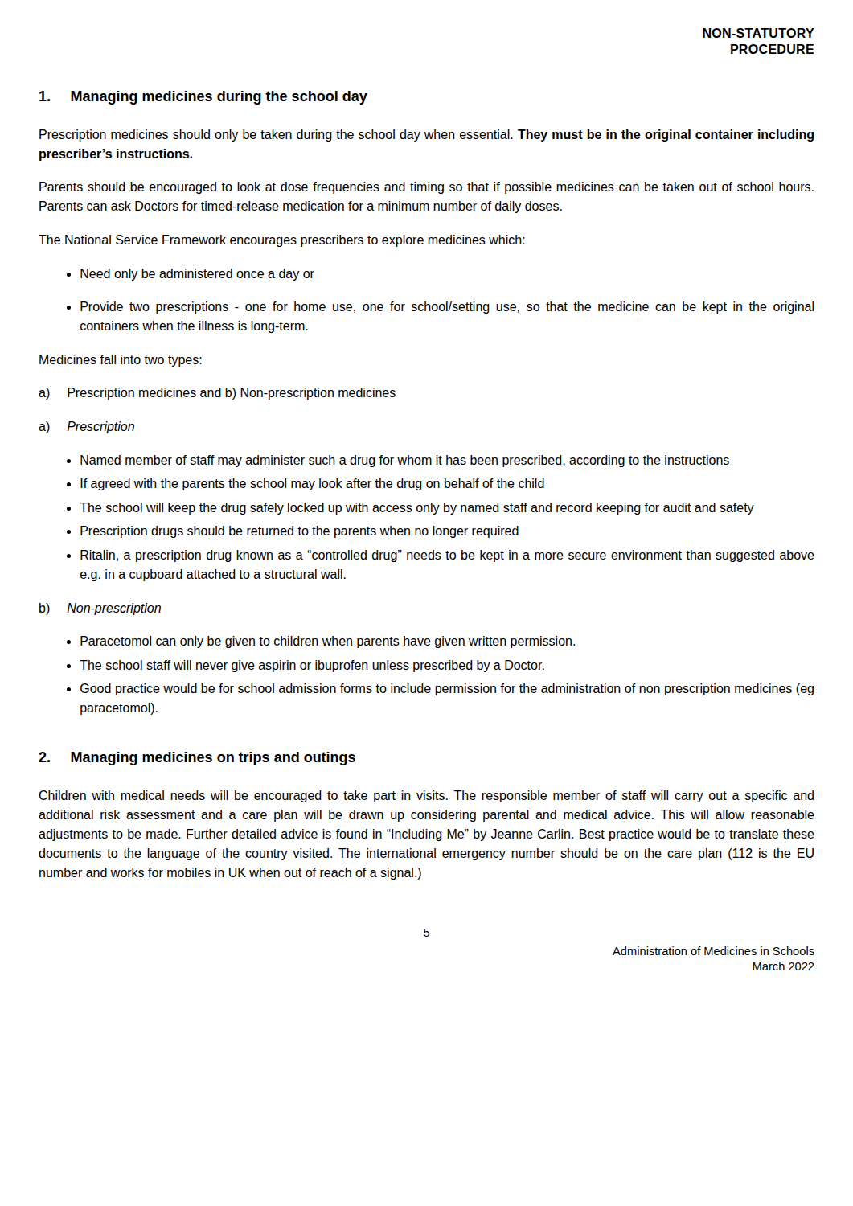NON-STATUTORY
PROCEDURE
1. Managing medicines during the school day
Prescription medicines should only be taken during the school day when essential. They must be in the original container including prescriber’s instructions.
Parents should be encouraged to look at dose frequencies and timing so that if possible medicines can be taken out of school hours. Parents can ask Doctors for timed-release medication for a minimum number of daily doses.
The National Service Framework encourages prescribers to explore medicines which:
Need only be administered once a day or
Provide two prescriptions - one for home use, one for school/setting use, so that the medicine can be kept in the original containers when the illness is long-term.
Medicines fall into two types:
a)
Prescription medicines and b) Non-prescription medicines
a)
Prescription
Named member of staff may administer such a drug for whom it has been prescribed, according to the instructions
If agreed with the parents the school may look after the drug on behalf of the child
The school will keep the drug safely locked up with access only by named staff and record keeping for audit and safety
Prescription drugs should be returned to the parents when no longer required
Ritalin, a prescription drug known as a “controlled drug” needs to be kept in a more secure environment than suggested above e.g. in a cupboard attached to a structural wall.
b)
Non-prescription
Paracetomol can only be given to children when parents have given written permission.
The school staff will never give aspirin or ibuprofen unless prescribed by a Doctor.
Good practice would be for school admission forms to include permission for the administration of non prescription medicines (eg paracetomol).
2. Managing medicines on trips and outings
Children with medical needs will be encouraged to take part in visits. The responsible member of staff will carry out a specific and additional risk assessment and a care plan will be drawn up considering parental and medical advice. This will allow reasonable adjustments to be made. Further detailed advice is found in “Including Me” by Jeanne Carlin. Best practice would be to translate these documents to the language of the country visited. The international emergency number should be on the care plan (112 is the EU number and works for mobiles in UK when out of reach of a signal.)
5
Administration of Medicines in Schools
March 2022